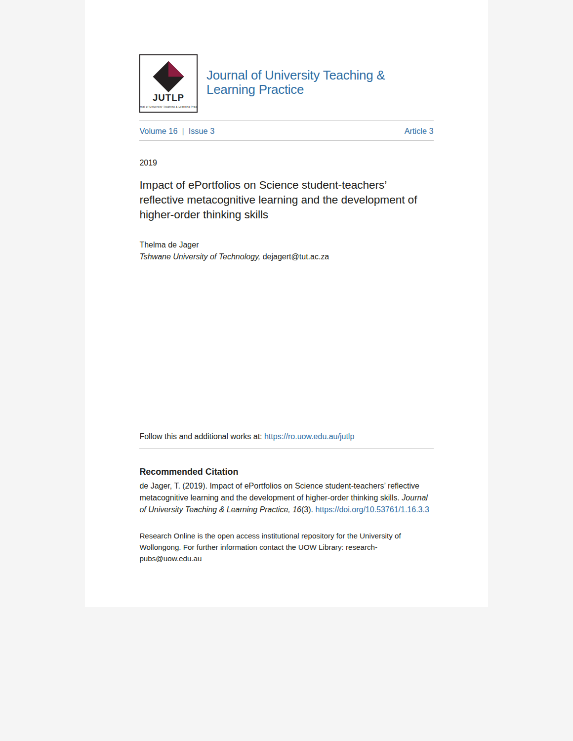JUTLP Journal of University Teaching & Learning Practice
Journal of University Teaching & Learning Practice
Volume 16|Issue 3
Article 3
2019
Impact of ePortfolios on Science student-teachers’ reflective metacognitive learning and the development of higher-order thinking skills
Thelma de Jager
Tshwane University of Technology, dejagert@tut.ac.za
Follow this and additional works at: https://ro.uow.edu.au/jutlp
Recommended Citation
de Jager, T. (2019). Impact of ePortfolios on Science student-teachers’ reflective metacognitive learning and the development of higher-order thinking skills. Journal of University Teaching & Learning Practice, 16(3). https://doi.org/10.53761/1.16.3.3
Research Online is the open access institutional repository for the University of Wollongong. For further information contact the UOW Library: research-pubs@uow.edu.au